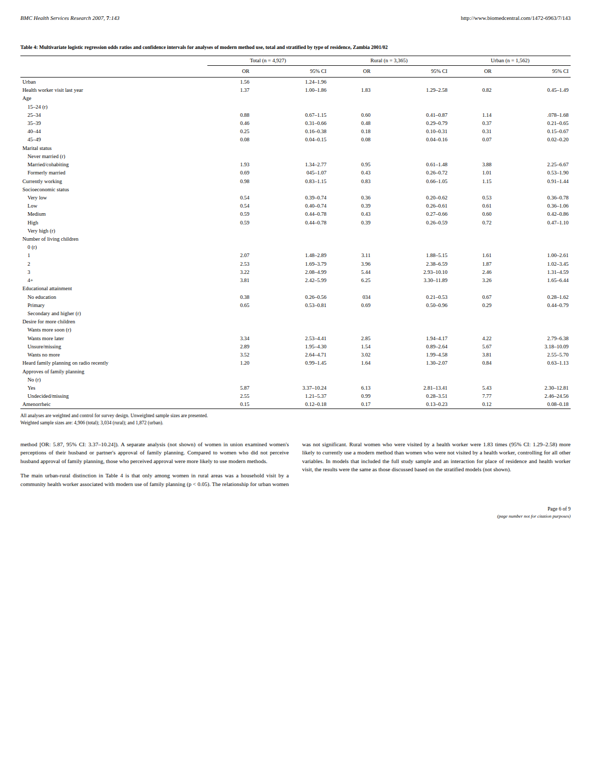BMC Health Services Research 2007, 7:143
http://www.biomedcentral.com/1472-6963/7/143
Table 4: Multivariate logistic regression odds ratios and confidence intervals for analyses of modern method use, total and stratified by type of residence, Zambia 2001/02
| | Total (n = 4,927) | Rural (n = 3,365) | Urban (n = 1,562) |
| --- | --- | --- | --- |
| | OR | 95% CI | OR | 95% CI | OR | 95% CI |
| Urban | 1.56 | 1.24–1.96 | | | | |
| Health worker visit last year | 1.37 | 1.00–1.86 | 1.83 | 1.29–2.58 | 0.82 | 0.45–1.49 |
| Age | | | | | | |
| 15–24 (r) | | | | | | |
| 25–34 | 0.88 | 0.67–1.15 | 0.60 | 0.41–0.87 | 1.14 | .078–1.68 |
| 35–39 | 0.46 | 0.31–0.66 | 0.48 | 0.29–0.79 | 0.37 | 0.21–0.65 |
| 40–44 | 0.25 | 0.16–0.38 | 0.18 | 0.10–0.31 | 0.31 | 0.15–0.67 |
| 45–49 | 0.08 | 0.04–0.15 | 0.08 | 0.04–0.16 | 0.07 | 0.02–0.20 |
| Marital status | | | | | | |
| Never married (r) | | | | | | |
| Married/cohabiting | 1.93 | 1.34–2.77 | 0.95 | 0.61–1.48 | 3.88 | 2.25–6.67 |
| Formerly married | 0.69 | 045–1.07 | 0.43 | 0.26–0.72 | 1.01 | 0.53–1.90 |
| Currently working | 0.98 | 0.83–1.15 | 0.83 | 0.66–1.05 | 1.15 | 0.91–1.44 |
| Socioeconomic status | | | | | | |
| Very low | 0.54 | 0.39–0.74 | 0.36 | 0.20–0.62 | 0.53 | 0.36–0.78 |
| Low | 0.54 | 0.40–0.74 | 0.39 | 0.26–0.61 | 0.61 | 0.36–1.06 |
| Medium | 0.59 | 0.44–0.78 | 0.43 | 0.27–0.66 | 0.60 | 0.42–0.86 |
| High | 0.59 | 0.44–0.78 | 0.39 | 0.26–0.59 | 0.72 | 0.47–1.10 |
| Very high (r) | | | | | | |
| Number of living children | | | | | | |
| 0 (r) | | | | | | |
| 1 | 2.07 | 1.48–2.89 | 3.11 | 1.88–5.15 | 1.61 | 1.00–2.61 |
| 2 | 2.53 | 1.69–3.79 | 3.96 | 2.38–6.59 | 1.87 | 1.02–3.45 |
| 3 | 3.22 | 2.08–4.99 | 5.44 | 2.93–10.10 | 2.46 | 1.31–4.59 |
| 4+ | 3.81 | 2.42–5.99 | 6.25 | 3.30–11.89 | 3.26 | 1.65–6.44 |
| Educational attainment | | | | | | |
| No education | 0.38 | 0.26–0.56 | 034 | 0.21–0.53 | 0.67 | 0.28–1.62 |
| Primary | 0.65 | 0.53–0.81 | 0.69 | 0.50–0.96 | 0.29 | 0.44–0.79 |
| Secondary and higher (r) | | | | | | |
| Desire for more children | | | | | | |
| Wants more soon (r) | | | | | | |
| Wants more later | 3.34 | 2.53–4.41 | 2.85 | 1.94–4.17 | 4.22 | 2.79–6.38 |
| Unsure/missing | 2.89 | 1.95–4.30 | 1.54 | 0.89–2.64 | 5.67 | 3.18–10.09 |
| Wants no more | 3.52 | 2.64–4.71 | 3.02 | 1.99–4.58 | 3.81 | 2.55–5.70 |
| Heard family planning on radio recently | 1.20 | 0.99–1.45 | 1.64 | 1.30–2.07 | 0.84 | 0.63–1.13 |
| Approves of family planning | | | | | | |
| No (r) | | | | | | |
| Yes | 5.87 | 3.37–10.24 | 6.13 | 2.81–13.41 | 5.43 | 2.30–12.81 |
| Undecided/missing | 2.55 | 1.21–5.37 | 0.99 | 0.28–3.51 | 7.77 | 2.46–24.56 |
| Amenorrheic | 0.15 | 0.12–0.18 | 0.17 | 0.13–0.23 | 0.12 | 0.08–0.18 |
All analyses are weighted and control for survey design. Unweighted sample sizes are presented.
Weighted sample sizes are: 4,906 (total); 3,034 (rural); and 1,872 (urban).
method [OR: 5.87, 95% CI: 3.37–10.24]). A separate analysis (not shown) of women in union examined women's perceptions of their husband or partner's approval of family planning. Compared to women who did not perceive husband approval of family planning, those who perceived approval were more likely to use modern methods.
The main urban-rural distinction in Table 4 is that only among women in rural areas was a household visit by a community health worker associated with modern use of family planning (p < 0.05). The relationship for urban women was not significant. Rural women who were visited by a health worker were 1.83 times (95% CI: 1.29–2.58) more likely to currently use a modern method than women who were not visited by a health worker, controlling for all other variables. In models that included the full study sample and an interaction for place of residence and health worker visit, the results were the same as those discussed based on the stratified models (not shown).
Page 6 of 9
(page number not for citation purposes)